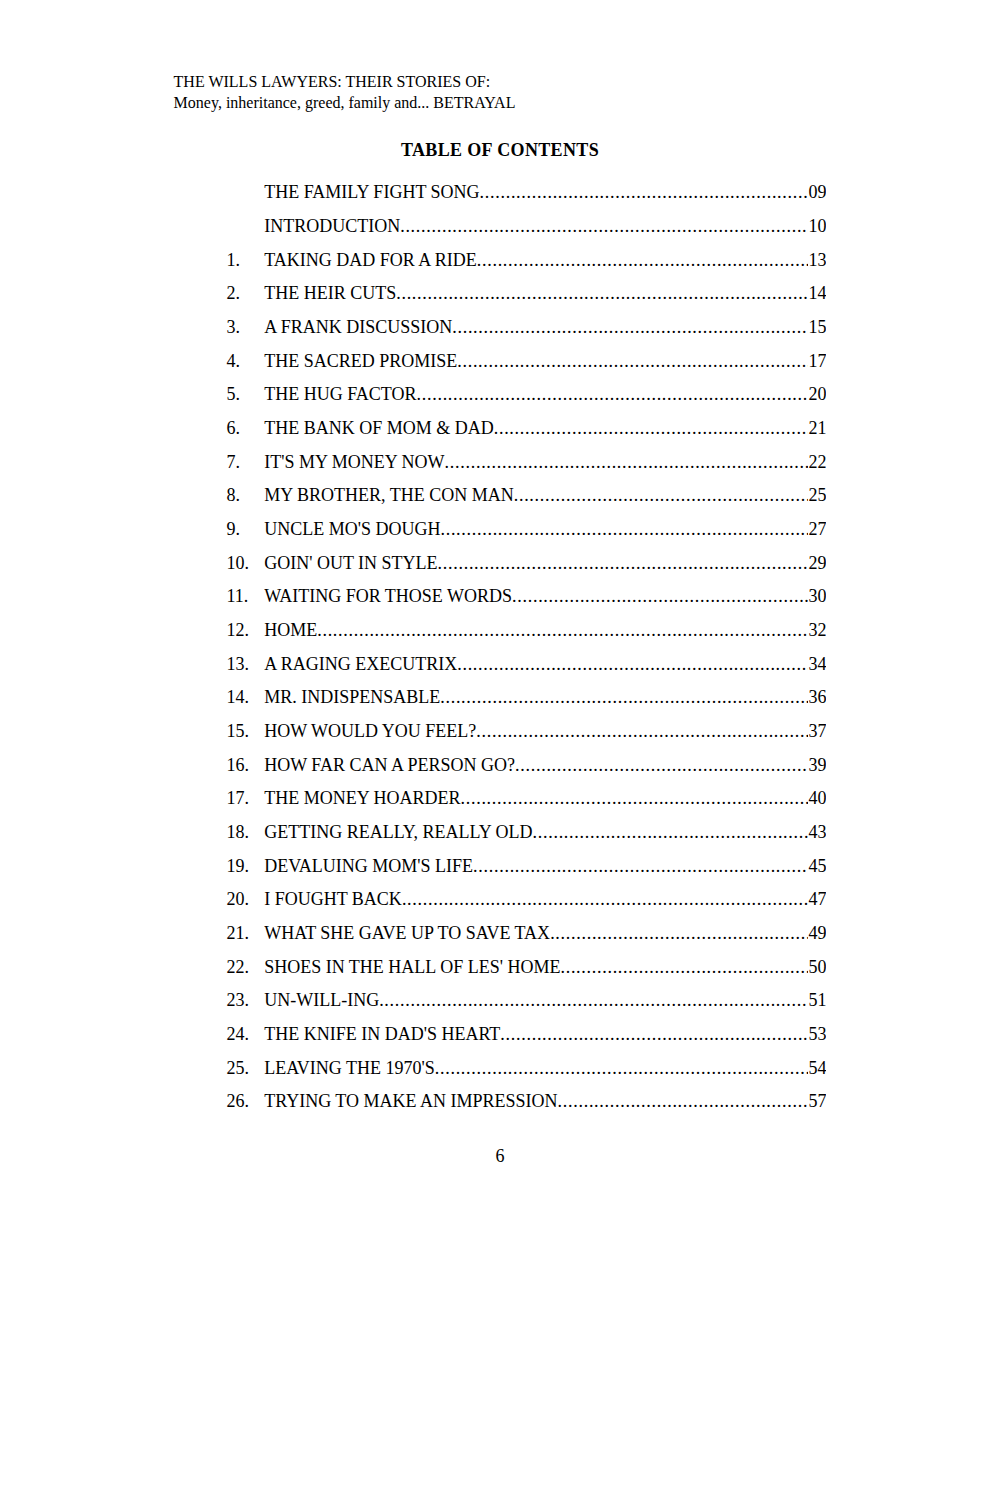THE WILLS LAWYERS: THEIR STORIES OF:
Money, inheritance, greed, family and... BETRAYAL
TABLE OF CONTENTS
THE FAMILY FIGHT SONG .................................................................................. 09
INTRODUCTION .................................................................................................. 10
1. TAKING DAD FOR A RIDE .................................................................................. 13
2. THE HEIR CUTS .................................................................................................. 14
3. A FRANK DISCUSSION .................................................................................. 15
4. THE SACRED PROMISE .................................................................................. 17
5. THE HUG FACTOR .................................................................................. 20
6. THE BANK OF MOM & DAD .................................................................................. 21
7. IT'S MY MONEY NOW .................................................................................. 22
8. MY BROTHER, THE CON MAN .................................................................................. 25
9. UNCLE MO'S DOUGH .................................................................................. 27
10. GOIN' OUT IN STYLE .................................................................................. 29
11. WAITING FOR THOSE WORDS .................................................................................. 30
12. HOME .................................................................................................. 32
13. A RAGING EXECUTRIX .................................................................................. 34
14. MR. INDISPENSABLE .................................................................................. 36
15. HOW WOULD YOU FEEL? .................................................................................. 37
16. HOW FAR CAN A PERSON GO? .................................................................................. 39
17. THE MONEY HOARDER .................................................................................. 40
18. GETTING REALLY, REALLY OLD .................................................................................. 43
19. DEVALUING MOM'S LIFE .................................................................................. 45
20. I FOUGHT BACK .................................................................................. 47
21. WHAT SHE GAVE UP TO SAVE TAX .................................................................................. 49
22. SHOES IN THE HALL OF LES' HOME .................................................................................. 50
23. UN-WILL-ING .................................................................................. 51
24. THE KNIFE IN DAD'S HEART .................................................................................. 53
25. LEAVING THE 1970'S .................................................................................. 54
26. TRYING TO MAKE AN IMPRESSION .................................................................................. 57
6